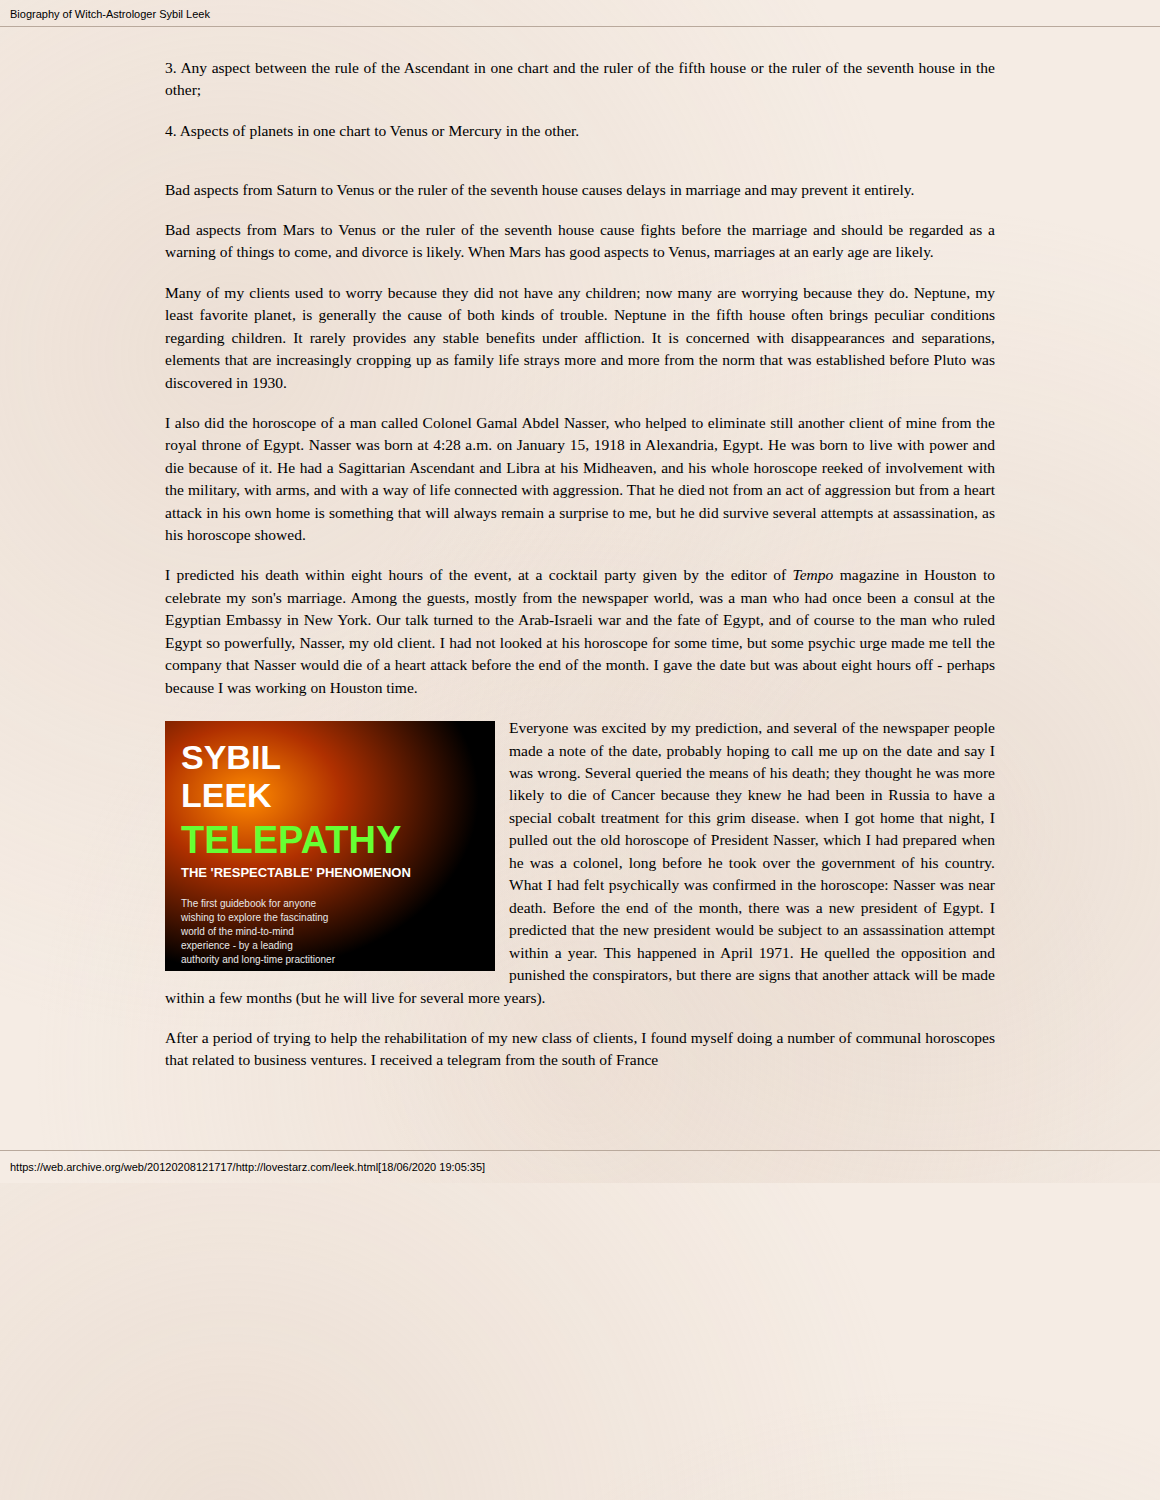Biography of Witch-Astrologer Sybil Leek
3. Any aspect between the rule of the Ascendant in one chart and the ruler of the fifth house or the ruler of the seventh house in the other;
4. Aspects of planets in one chart to Venus or Mercury in the other.
Bad aspects from Saturn to Venus or the ruler of the seventh house causes delays in marriage and may prevent it entirely.
Bad aspects from Mars to Venus or the ruler of the seventh house cause fights before the marriage and should be regarded as a warning of things to come, and divorce is likely. When Mars has good aspects to Venus, marriages at an early age are likely.
Many of my clients used to worry because they did not have any children; now many are worrying because they do. Neptune, my least favorite planet, is generally the cause of both kinds of trouble. Neptune in the fifth house often brings peculiar conditions regarding children. It rarely provides any stable benefits under affliction. It is concerned with disappearances and separations, elements that are increasingly cropping up as family life strays more and more from the norm that was established before Pluto was discovered in 1930.
I also did the horoscope of a man called Colonel Gamal Abdel Nasser, who helped to eliminate still another client of mine from the royal throne of Egypt. Nasser was born at 4:28 a.m. on January 15, 1918 in Alexandria, Egypt. He was born to live with power and die because of it. He had a Sagittarian Ascendant and Libra at his Midheaven, and his whole horoscope reeked of involvement with the military, with arms, and with a way of life connected with aggression. That he died not from an act of aggression but from a heart attack in his own home is something that will always remain a surprise to me, but he did survive several attempts at assassination, as his horoscope showed.
I predicted his death within eight hours of the event, at a cocktail party given by the editor of Tempo magazine in Houston to celebrate my son's marriage. Among the guests, mostly from the newspaper world, was a man who had once been a consul at the Egyptian Embassy in New York. Our talk turned to the Arab-Israeli war and the fate of Egypt, and of course to the man who ruled Egypt so powerfully, Nasser, my old client. I had not looked at his horoscope for some time, but some psychic urge made me tell the company that Nasser would die of a heart attack before the end of the month. I gave the date but was about eight hours off - perhaps because I was working on Houston time.
Everyone was excited by my prediction, and several of the newspaper people made a note of the date, probably hoping to call me up on the date and say I was wrong. Several queried the means of his death; they thought he was more likely to die of Cancer because they knew he had been in Russia to have a special cobalt treatment for this grim disease. when I got home that night, I pulled out the old horoscope of President Nasser, which I had prepared when he was a colonel, long before he took over the government of his country. What I had felt psychically was confirmed in the horoscope: Nasser was near death. Before the end of the month, there was a new president of Egypt. I predicted that the new president would be subject to an assassination attempt within a year. This happened in April 1971. He quelled the opposition and punished the conspirators, but there are signs that another attack will be made within a few months (but he will live for several more years).
After a period of trying to help the rehabilitation of my new class of clients, I found myself doing a number of communal horoscopes that related to business ventures. I received a telegram from the south of France
https://web.archive.org/web/20120208121717/http://lovestarz.com/leek.html[18/06/2020 19:05:35]